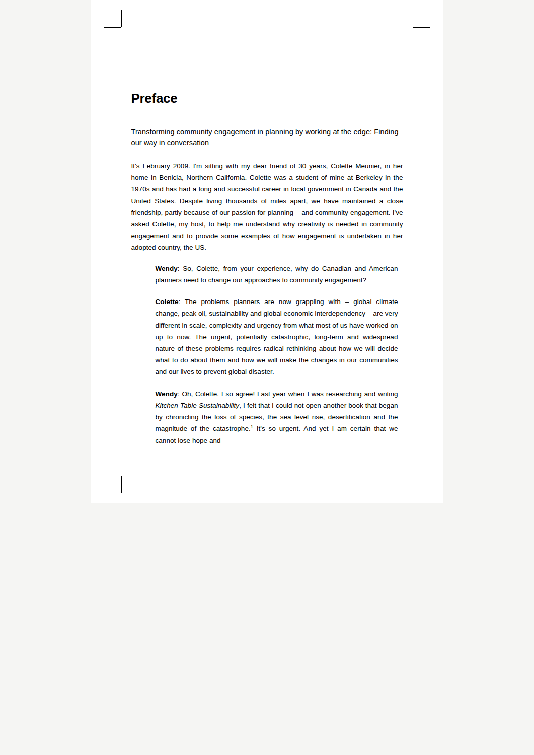Preface
Transforming community engagement in planning by working at the edge: Finding our way in conversation
It's February 2009. I'm sitting with my dear friend of 30 years, Colette Meunier, in her home in Benicia, Northern California. Colette was a student of mine at Berkeley in the 1970s and has had a long and successful career in local government in Canada and the United States. Despite living thousands of miles apart, we have maintained a close friendship, partly because of our passion for planning – and community engagement. I've asked Colette, my host, to help me understand why creativity is needed in community engagement and to provide some examples of how engagement is undertaken in her adopted country, the US.
Wendy: So, Colette, from your experience, why do Canadian and American planners need to change our approaches to community engagement?
Colette: The problems planners are now grappling with – global climate change, peak oil, sustainability and global economic interdependency – are very different in scale, complexity and urgency from what most of us have worked on up to now. The urgent, potentially catastrophic, long-term and widespread nature of these problems requires radical rethinking about how we will decide what to do about them and how we will make the changes in our communities and our lives to prevent global disaster.
Wendy: Oh, Colette. I so agree! Last year when I was researching and writing Kitchen Table Sustainability, I felt that I could not open another book that began by chronicling the loss of species, the sea level rise, desertification and the magnitude of the catastrophe.1 It's so urgent. And yet I am certain that we cannot lose hope and